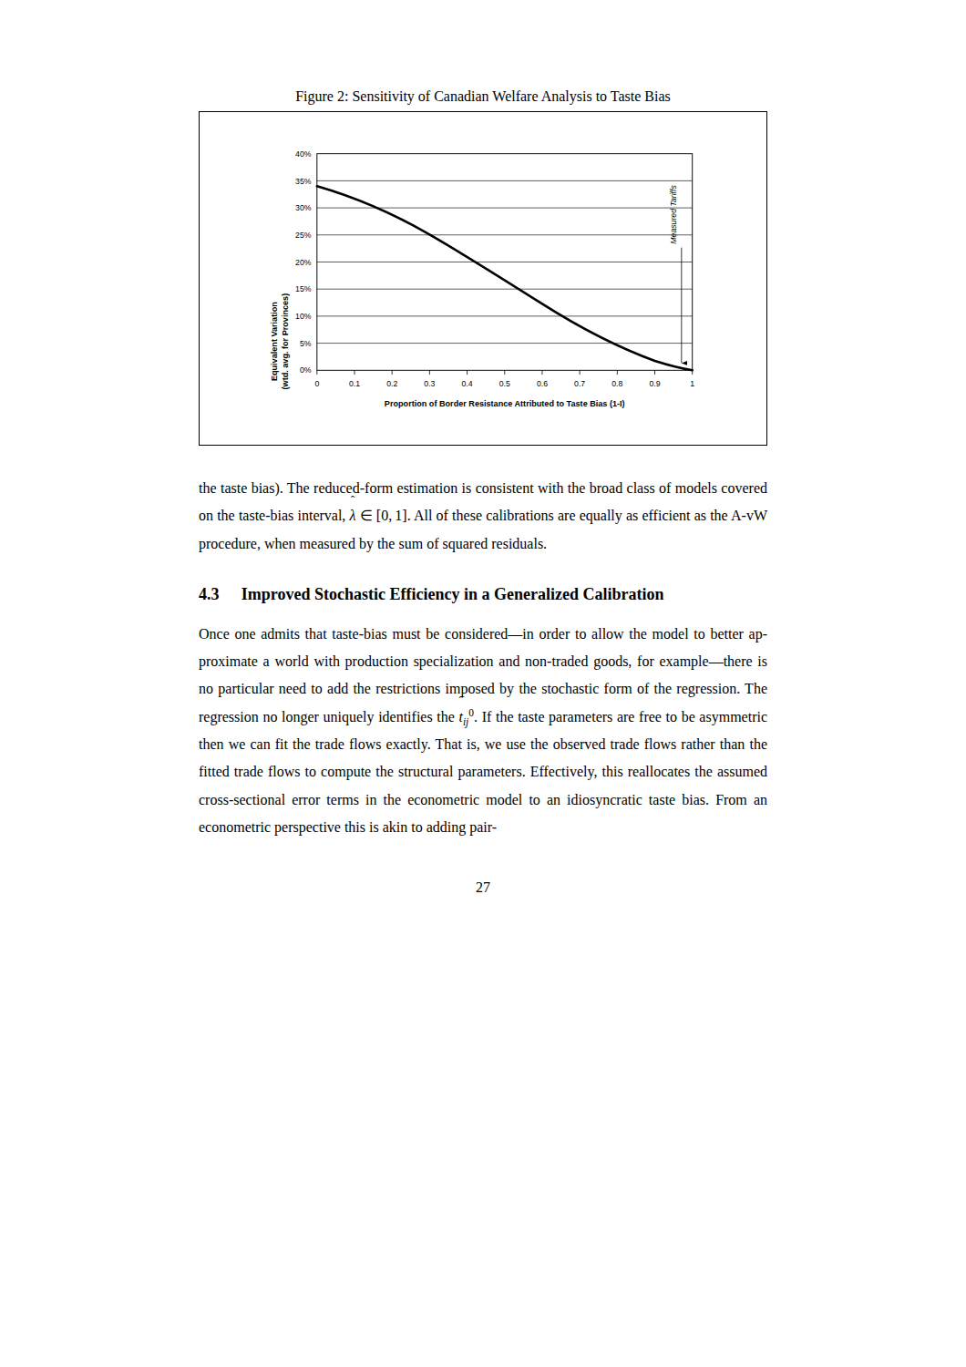Figure 2: Sensitivity of Canadian Welfare Analysis to Taste Bias
0% 5% 10% 15% 20% 25% 30% 35% 40% 0 0.1 0.2 0.3 0.4 0.5 0.6 0.7 0.8 0.9 1 Measured Tariffs Equivalent Variation (wtd. avg. for Provinces) Proportion of Border Resistance Attributed to Taste Bias (1-l)
the taste bias). The reduced-form estimation is consistent with the broad class of models covered on the taste-bias interval, λ̂ ∈ [0, 1]. All of these calibrations are equally as efficient as the A-vW procedure, when measured by the sum of squared residuals.
4.3 Improved Stochastic Efficiency in a Generalized Calibration
Once one admits that taste-bias must be considered—in order to allow the model to better approximate a world with production specialization and non-traded goods, for example—there is no particular need to add the restrictions imposed by the stochastic form of the regression. The regression no longer uniquely identifies the t̂ij0. If the taste parameters are free to be asymmetric then we can fit the trade flows exactly. That is, we use the observed trade flows rather than the fitted trade flows to compute the structural parameters. Effectively, this reallocates the assumed cross-sectional error terms in the econometric model to an idiosyncratic taste bias. From an econometric perspective this is akin to adding pair-
27